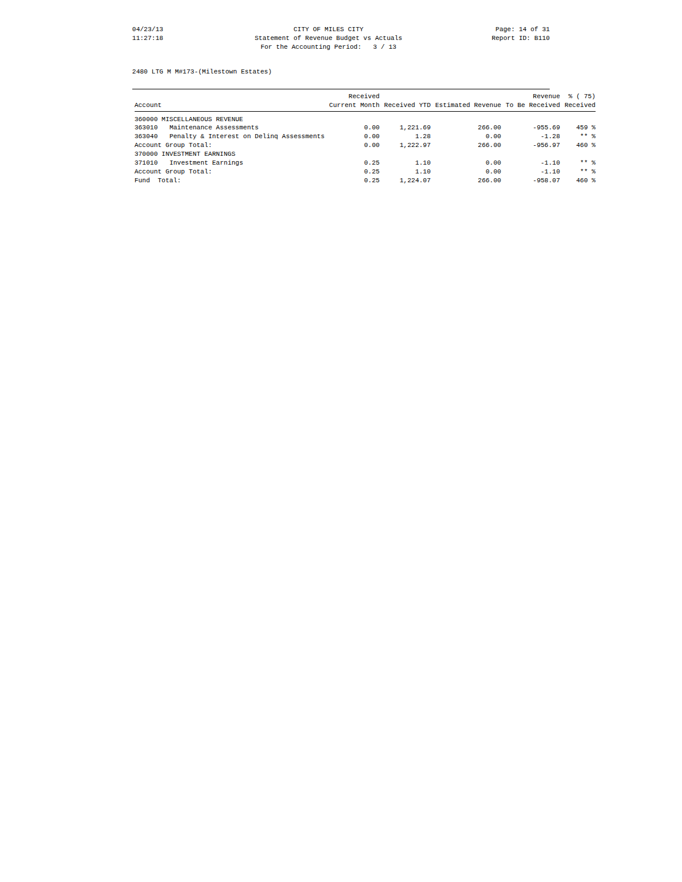| 04/23/13 | CITY OF MILES CITY | Page: 14 of 31 |
| 11:27:18 | Statement of Revenue Budget vs Actuals | Report ID: B110 |
| | For the Accounting Period: 3 / 13 | |
2480 LTG M M#173-(Milestown Estates)
| | Received | | | Revenue | % ( 75) |
| Account | Current Month | Received YTD | Estimated Revenue | To Be Received | Received |
| 360000 MISCELLANEOUS REVENUE | | | | | |
| 363010 Maintenance Assessments | 0.00 | 1,221.69 | 266.00 | -955.69 | 459 % |
| 363040 Penalty & Interest on Delinq Assessments | 0.00 | 1.28 | 0.00 | -1.28 | ** % |
| Account Group Total: | 0.00 | 1,222.97 | 266.00 | -956.97 | 460 % |
| 370000 INVESTMENT EARNINGS | | | | | |
| 371010 Investment Earnings | 0.25 | 1.10 | 0.00 | -1.10 | ** % |
| Account Group Total: | 0.25 | 1.10 | 0.00 | -1.10 | ** % |
| Fund Total: | 0.25 | 1,224.07 | 266.00 | -958.07 | 460 % |